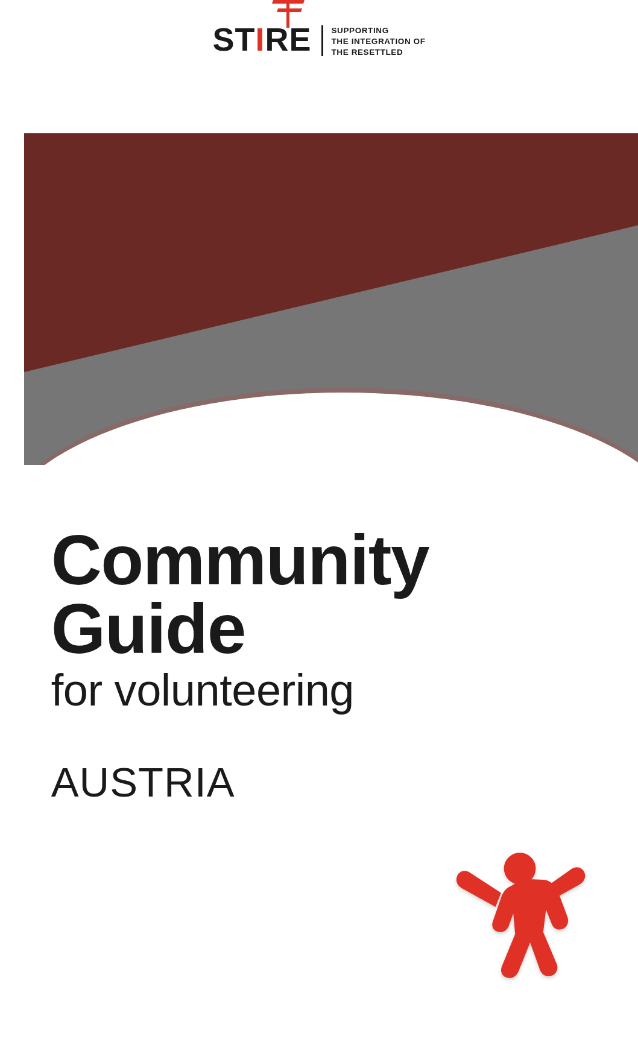STIRE
Supporting
the Integration of
the Resettled
Community Guide
for volunteering
AUSTRIA